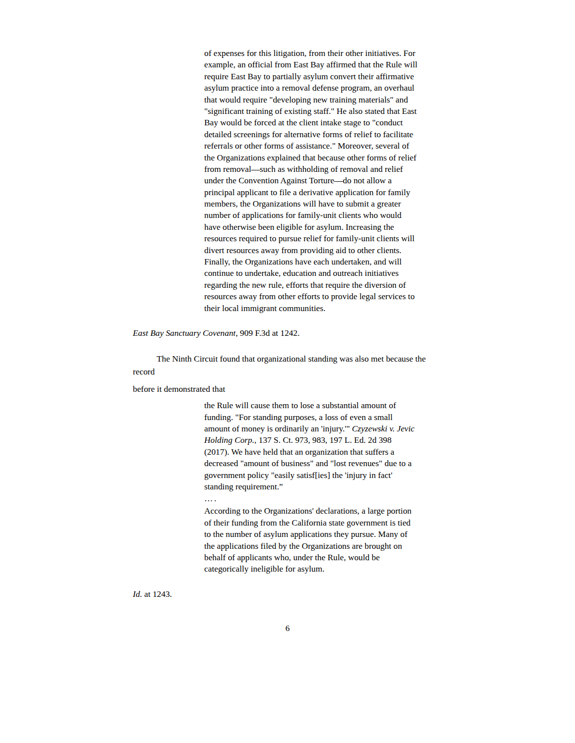of expenses for this litigation, from their other initiatives. For example, an official from East Bay affirmed that the Rule will require East Bay to partially asylum convert their affirmative asylum practice into a removal defense program, an overhaul that would require "developing new training materials" and "significant training of existing staff." He also stated that East Bay would be forced at the client intake stage to "conduct detailed screenings for alternative forms of relief to facilitate referrals or other forms of assistance." Moreover, several of the Organizations explained that because other forms of relief from removal—such as withholding of removal and relief under the Convention Against Torture—do not allow a principal applicant to file a derivative application for family members, the Organizations will have to submit a greater number of applications for family-unit clients who would have otherwise been eligible for asylum. Increasing the resources required to pursue relief for family-unit clients will divert resources away from providing aid to other clients. Finally, the Organizations have each undertaken, and will continue to undertake, education and outreach initiatives regarding the new rule, efforts that require the diversion of resources away from other efforts to provide legal services to their local immigrant communities.
East Bay Sanctuary Covenant, 909 F.3d at 1242.
The Ninth Circuit found that organizational standing was also met because the record
before it demonstrated that
the Rule will cause them to lose a substantial amount of funding. "For standing purposes, a loss of even a small amount of money is ordinarily an 'injury.'" Czyzewski v. Jevic Holding Corp., 137 S. Ct. 973, 983, 197 L. Ed. 2d 398 (2017). We have held that an organization that suffers a decreased "amount of business" and "lost revenues" due to a government policy "easily satisf[ies] the 'injury in fact' standing requirement.”
….
According to the Organizations' declarations, a large portion of their funding from the California state government is tied to the number of asylum applications they pursue. Many of the applications filed by the Organizations are brought on behalf of applicants who, under the Rule, would be categorically ineligible for asylum.
Id. at 1243.
6